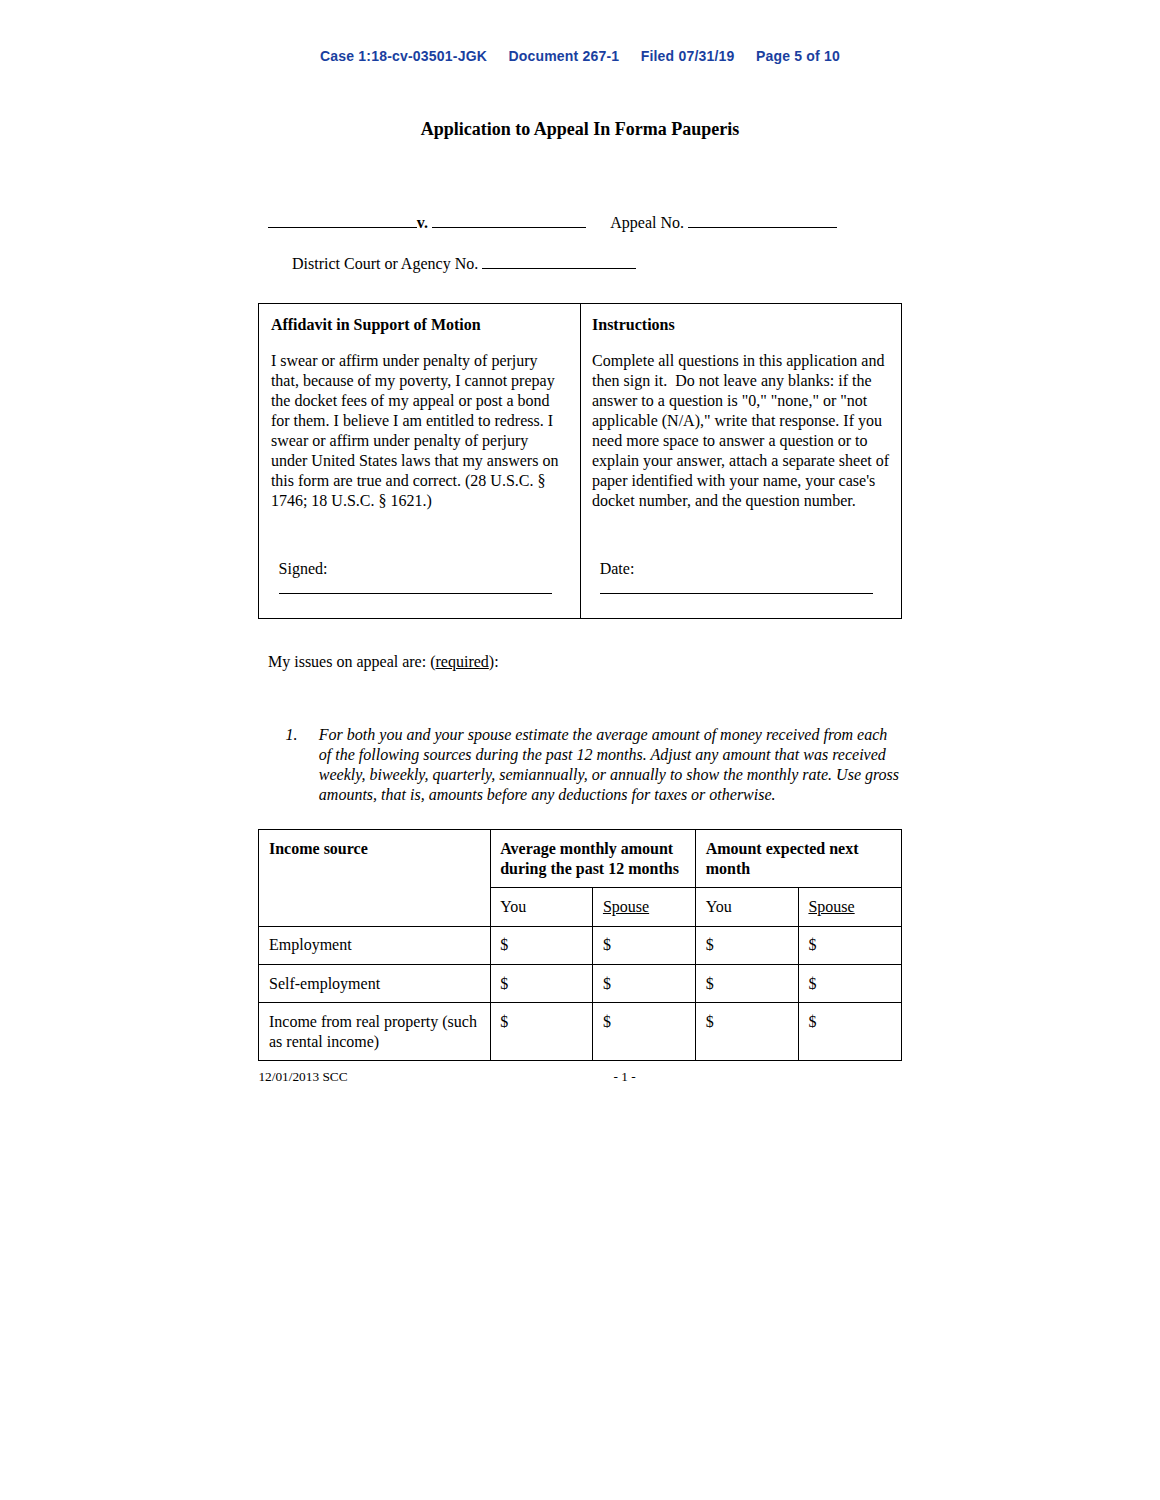Case 1:18-cv-03501-JGK Document 267-1 Filed 07/31/19 Page 5 of 10
Application to Appeal In Forma Pauperis
v.
Appeal No.
District Court or Agency No.
| Affidavit in Support of Motion I swear or affirm under penalty of perjury that, because of my poverty, I cannot prepay the docket fees of my appeal or post a bond for them. I believe I am entitled to redress. I swear or affirm under penalty of perjury under United States laws that my answers on this form are true and correct. (28 U.S.C. § 1746; 18 U.S.C. § 1621.) Signed: | Instructions Complete all questions in this application and then sign it. Do not leave any blanks: if the answer to a question is "0," "none," or "not applicable (N/A)," write that response. If you need more space to answer a question or to explain your answer, attach a separate sheet of paper identified with your name, your case's docket number, and the question number. Date: |
My issues on appeal are: (required):
For both you and your spouse estimate the average amount of money received from each of the following sources during the past 12 months. Adjust any amount that was received weekly, biweekly, quarterly, semiannually, or annually to show the monthly rate. Use gross amounts, that is, amounts before any deductions for taxes or otherwise.
| Income source | Average monthly amount during the past 12 months | Amount expected next month |
| --- | --- | --- |
| You | Spouse | You | Spouse |
| Employment | $ | $ | $ | $ |
| Self-employment | $ | $ | $ | $ |
| Income from real property (such as rental income) | $ | $ | $ | $ |
12/01/2013 SCC
- 1 -